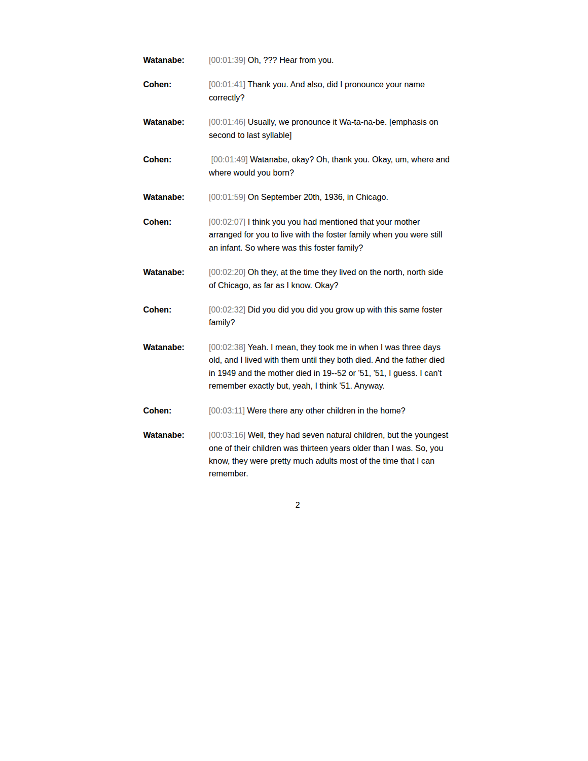| Watanabe: | [00:01:39] Oh, ??? Hear from you. |
| Cohen: | [00:01:41] Thank you. And also, did I pronounce your name correctly? |
| Watanabe: | [00:01:46] Usually, we pronounce it Wa-ta-na-be. [emphasis on second to last syllable] |
| Cohen: | [00:01:49] Watanabe, okay? Oh, thank you. Okay, um, where and where would you born? |
| Watanabe: | [00:01:59] On September 20th, 1936, in Chicago. |
| Cohen: | [00:02:07] I think you you had mentioned that your mother arranged for you to live with the foster family when you were still an infant. So where was this foster family? |
| Watanabe: | [00:02:20] Oh they, at the time they lived on the north, north side of Chicago, as far as I know. Okay? |
| Cohen: | [00:02:32] Did you did you did you grow up with this same foster family? |
| Watanabe: | [00:02:38] Yeah. I mean, they took me in when I was three days old, and I lived with them until they both died. And the father died in 1949 and the mother died in 19--52 or '51, '51, I guess. I can't remember exactly but, yeah, I think '51. Anyway. |
| Cohen: | [00:03:11] Were there any other children in the home? |
| Watanabe: | [00:03:16] Well, they had seven natural children, but the youngest one of their children was thirteen years older than I was. So, you know, they were pretty much adults most of the time that I can remember. |
2